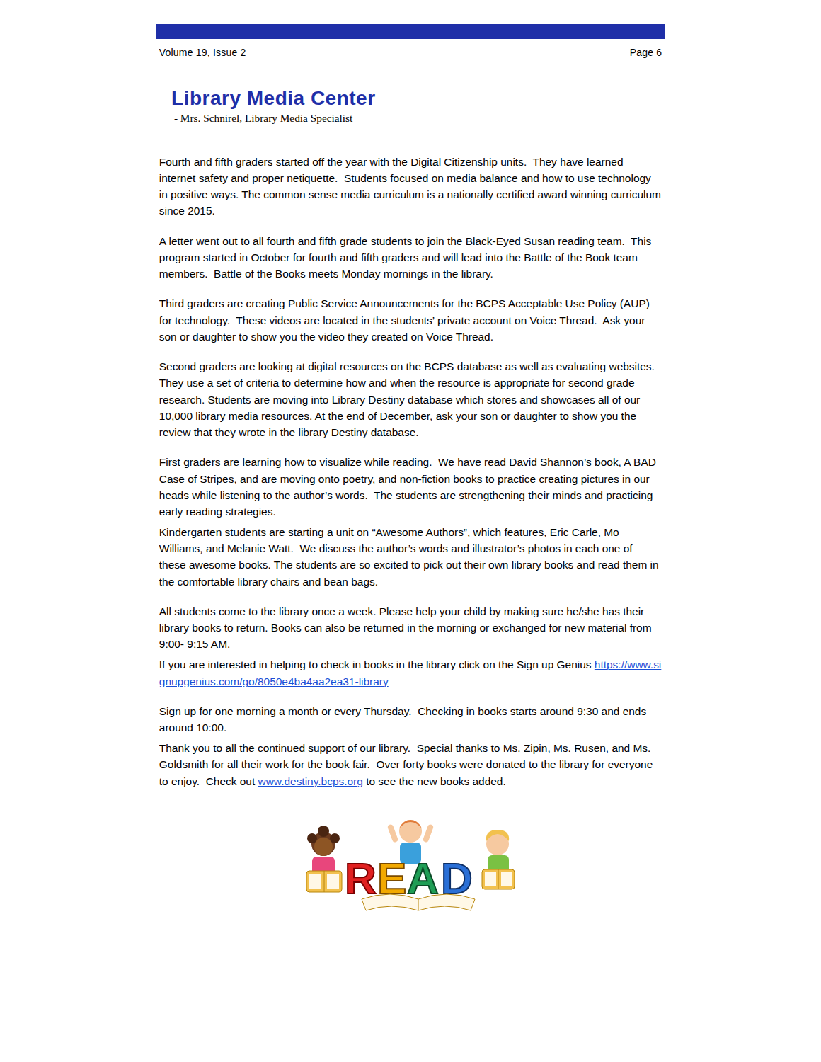Volume 19, Issue 2
Page 6
Library Media Center
- Mrs. Schnirel, Library Media Specialist
Fourth and fifth graders started off the year with the Digital Citizenship units. They have learned internet safety and proper netiquette. Students focused on media balance and how to use technology in positive ways. The common sense media curriculum is a nationally certified award winning curriculum since 2015.
A letter went out to all fourth and fifth grade students to join the Black-Eyed Susan reading team. This program started in October for fourth and fifth graders and will lead into the Battle of the Book team members. Battle of the Books meets Monday mornings in the library.
Third graders are creating Public Service Announcements for the BCPS Acceptable Use Policy (AUP) for technology. These videos are located in the students’ private account on Voice Thread. Ask your son or daughter to show you the video they created on Voice Thread.
Second graders are looking at digital resources on the BCPS database as well as evaluating websites. They use a set of criteria to determine how and when the resource is appropriate for second grade research. Students are moving into Library Destiny database which stores and showcases all of our 10,000 library media resources. At the end of December, ask your son or daughter to show you the review that they wrote in the library Destiny database.
First graders are learning how to visualize while reading. We have read David Shannon’s book, A BAD Case of Stripes, and are moving onto poetry, and non-fiction books to practice creating pictures in our heads while listening to the author’s words. The students are strengthening their minds and practicing early reading strategies.
Kindergarten students are starting a unit on “Awesome Authors”, which features, Eric Carle, Mo Williams, and Melanie Watt. We discuss the author’s words and illustrator’s photos in each one of these awesome books. The students are so excited to pick out their own library books and read them in the comfortable library chairs and bean bags.
All students come to the library once a week. Please help your child by making sure he/she has their library books to return. Books can also be returned in the morning or exchanged for new material from 9:00- 9:15 AM.
If you are interested in helping to check in books in the library click on the Sign up Genius https://www.signupgenius.com/go/8050e4ba4aa2ea31-library
Sign up for one morning a month or every Thursday. Checking in books starts around 9:30 and ends around 10:00.
Thank you to all the continued support of our library. Special thanks to Ms. Zipin, Ms. Rusen, and Ms. Goldsmith for all their work for the book fair. Over forty books were donated to the library for everyone to enjoy. Check out www.destiny.bcps.org to see the new books added.
R E A D